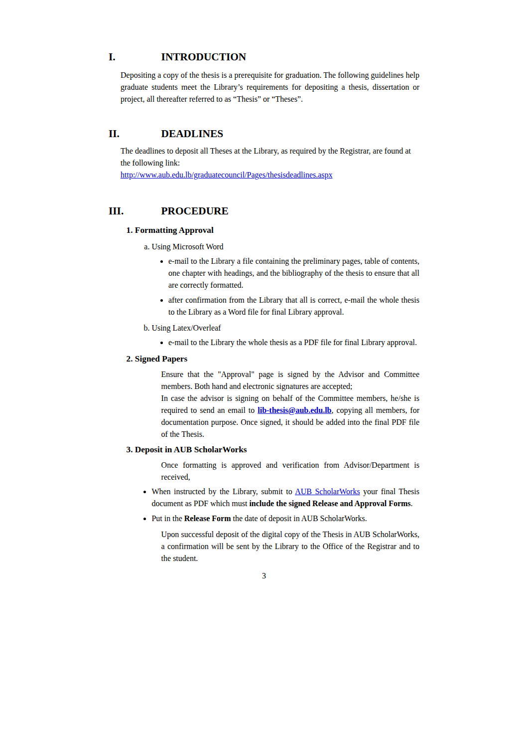I. INTRODUCTION
Depositing a copy of the thesis is a prerequisite for graduation. The following guidelines help graduate students meet the Library’s requirements for depositing a thesis, dissertation or project, all thereafter referred to as “Thesis” or “Theses”.
II. DEADLINES
The deadlines to deposit all Theses at the Library, as required by the Registrar, are found at the following link:
http://www.aub.edu.lb/graduatecouncil/Pages/thesisdeadlines.aspx
III. PROCEDURE
Formatting Approval
Using Microsoft Word
e-mail to the Library a file containing the preliminary pages, table of contents, one chapter with headings, and the bibliography of the thesis to ensure that all are correctly formatted.
after confirmation from the Library that all is correct, e-mail the whole thesis to the Library as a Word file for final Library approval.
Using Latex/Overleaf
e-mail to the Library the whole thesis as a PDF file for final Library approval.
Signed Papers
Ensure that the "Approval" page is signed by the Advisor and Committee members. Both hand and electronic signatures are accepted;
In case the advisor is signing on behalf of the Committee members, he/she is required to send an email to lib-thesis@aub.edu.lb, copying all members, for documentation purpose. Once signed, it should be added into the final PDF file of the Thesis.
Deposit in AUB ScholarWorks
Once formatting is approved and verification from Advisor/Department is received,
When instructed by the Library, submit to AUB ScholarWorks your final Thesis document as PDF which must include the signed Release and Approval Forms.
Put in the Release Form the date of deposit in AUB ScholarWorks.
Upon successful deposit of the digital copy of the Thesis in AUB ScholarWorks, a confirmation will be sent by the Library to the Office of the Registrar and to the student.
3